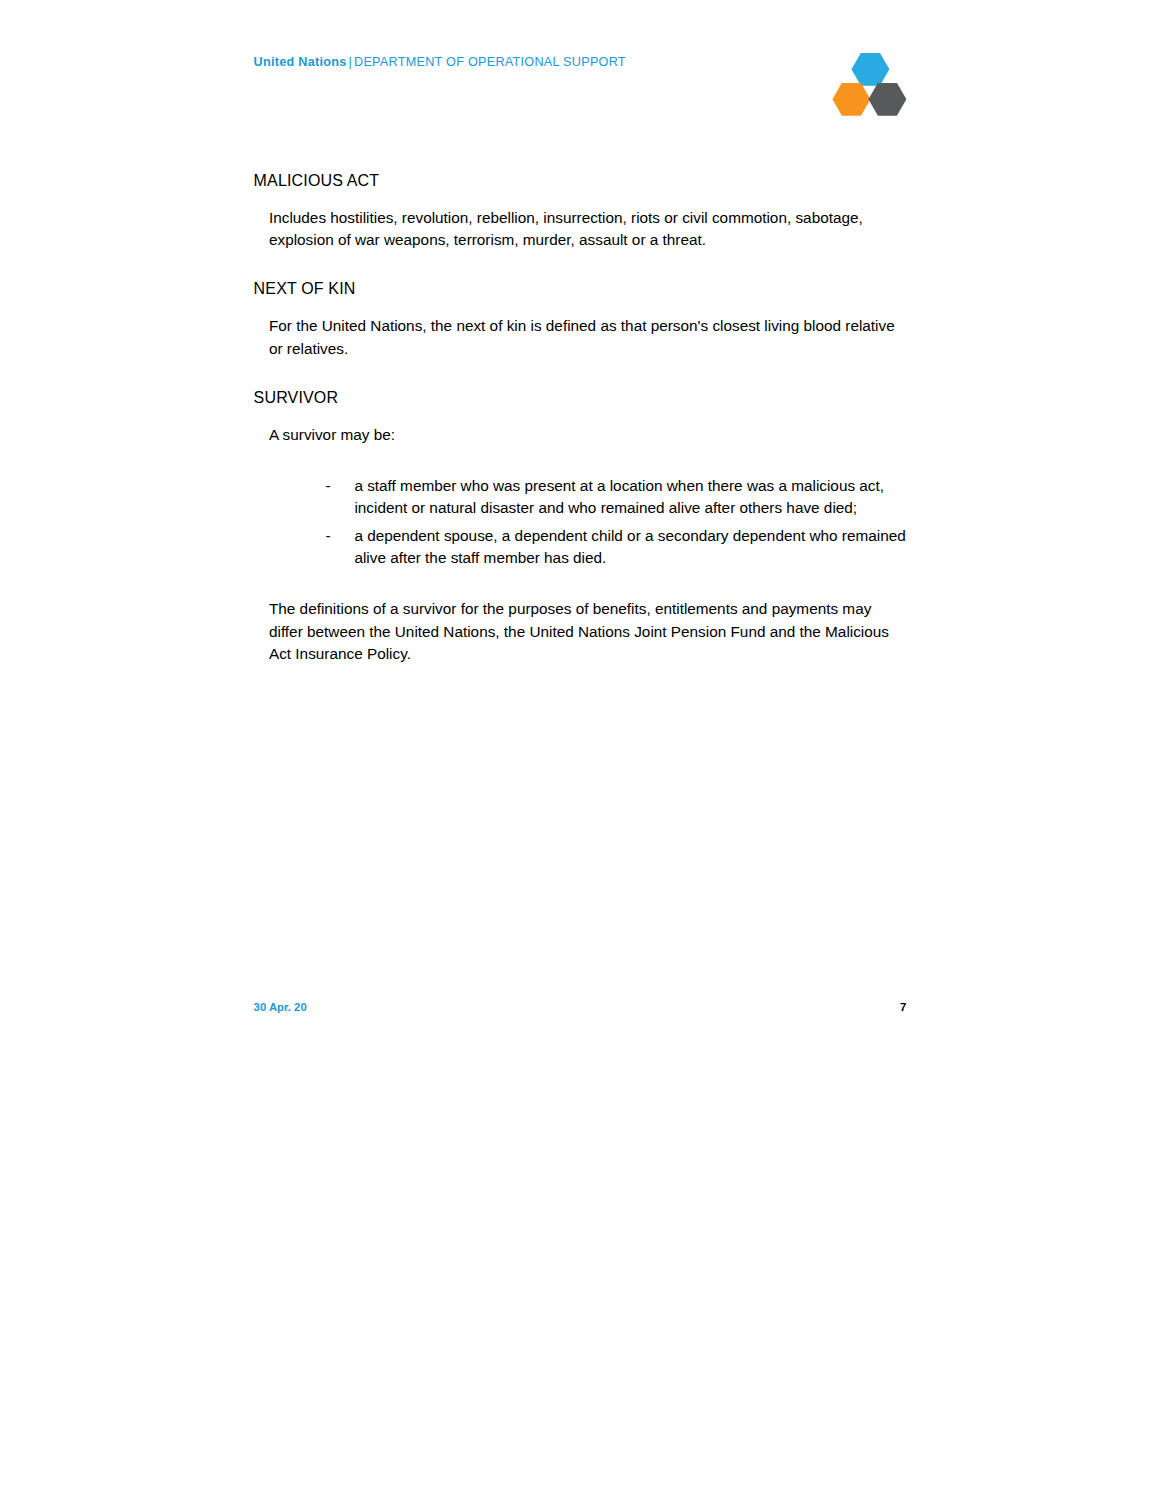United Nations|DEPARTMENT OF OPERATIONAL SUPPORT
MALICIOUS ACT
Includes hostilities, revolution, rebellion, insurrection, riots or civil commotion, sabotage, explosion of war weapons, terrorism, murder, assault or a threat.
NEXT OF KIN
For the United Nations, the next of kin is defined as that person's closest living blood relative or relatives.
SURVIVOR
A survivor may be:
a staff member who was present at a location when there was a malicious act, incident or natural disaster and who remained alive after others have died;
a dependent spouse, a dependent child or a secondary dependent who remained alive after the staff member has died.
The definitions of a survivor for the purposes of benefits, entitlements and payments may differ between the United Nations, the United Nations Joint Pension Fund and the Malicious Act Insurance Policy.
30 Apr. 20 7